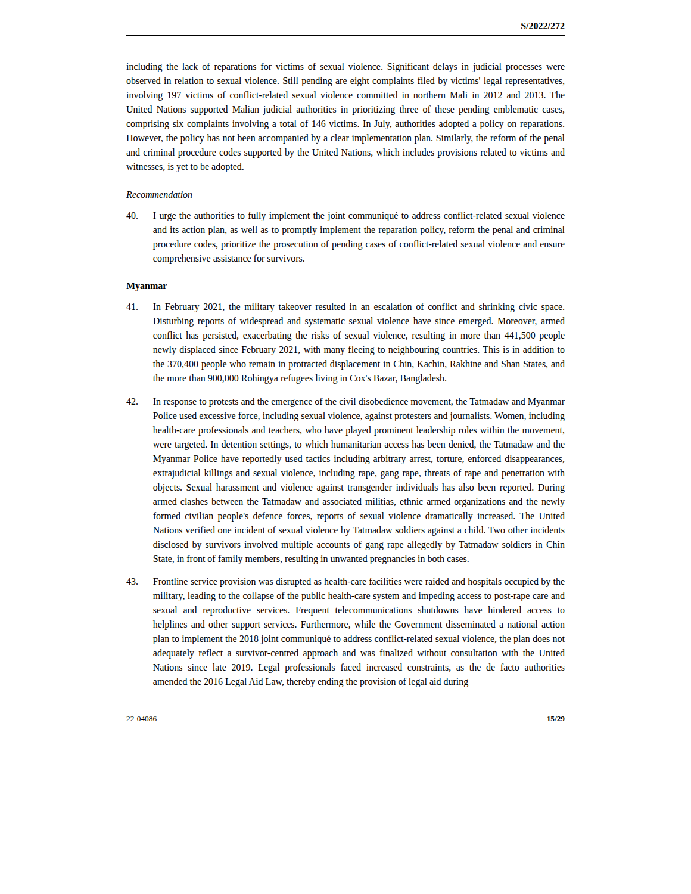S/2022/272
including the lack of reparations for victims of sexual violence. Significant delays in judicial processes were observed in relation to sexual violence. Still pending are eight complaints filed by victims' legal representatives, involving 197 victims of conflict-related sexual violence committed in northern Mali in 2012 and 2013. The United Nations supported Malian judicial authorities in prioritizing three of these pending emblematic cases, comprising six complaints involving a total of 146 victims. In July, authorities adopted a policy on reparations. However, the policy has not been accompanied by a clear implementation plan. Similarly, the reform of the penal and criminal procedure codes supported by the United Nations, which includes provisions related to victims and witnesses, is yet to be adopted.
Recommendation
40.
I urge the authorities to fully implement the joint communiqué to address conflict-related sexual violence and its action plan, as well as to promptly implement the reparation policy, reform the penal and criminal procedure codes, prioritize the prosecution of pending cases of conflict-related sexual violence and ensure comprehensive assistance for survivors.
Myanmar
41.
In February 2021, the military takeover resulted in an escalation of conflict and shrinking civic space. Disturbing reports of widespread and systematic sexual violence have since emerged. Moreover, armed conflict has persisted, exacerbating the risks of sexual violence, resulting in more than 441,500 people newly displaced since February 2021, with many fleeing to neighbouring countries. This is in addition to the 370,400 people who remain in protracted displacement in Chin, Kachin, Rakhine and Shan States, and the more than 900,000 Rohingya refugees living in Cox's Bazar, Bangladesh.
42.
In response to protests and the emergence of the civil disobedience movement, the Tatmadaw and Myanmar Police used excessive force, including sexual violence, against protesters and journalists. Women, including health-care professionals and teachers, who have played prominent leadership roles within the movement, were targeted. In detention settings, to which humanitarian access has been denied, the Tatmadaw and the Myanmar Police have reportedly used tactics including arbitrary arrest, torture, enforced disappearances, extrajudicial killings and sexual violence, including rape, gang rape, threats of rape and penetration with objects. Sexual harassment and violence against transgender individuals has also been reported. During armed clashes between the Tatmadaw and associated militias, ethnic armed organizations and the newly formed civilian people's defence forces, reports of sexual violence dramatically increased. The United Nations verified one incident of sexual violence by Tatmadaw soldiers against a child. Two other incidents disclosed by survivors involved multiple accounts of gang rape allegedly by Tatmadaw soldiers in Chin State, in front of family members, resulting in unwanted pregnancies in both cases.
43.
Frontline service provision was disrupted as health-care facilities were raided and hospitals occupied by the military, leading to the collapse of the public health-care system and impeding access to post-rape care and sexual and reproductive services. Frequent telecommunications shutdowns have hindered access to helplines and other support services. Furthermore, while the Government disseminated a national action plan to implement the 2018 joint communiqué to address conflict-related sexual violence, the plan does not adequately reflect a survivor-centred approach and was finalized without consultation with the United Nations since late 2019. Legal professionals faced increased constraints, as the de facto authorities amended the 2016 Legal Aid Law, thereby ending the provision of legal aid during
22-04086
15/29